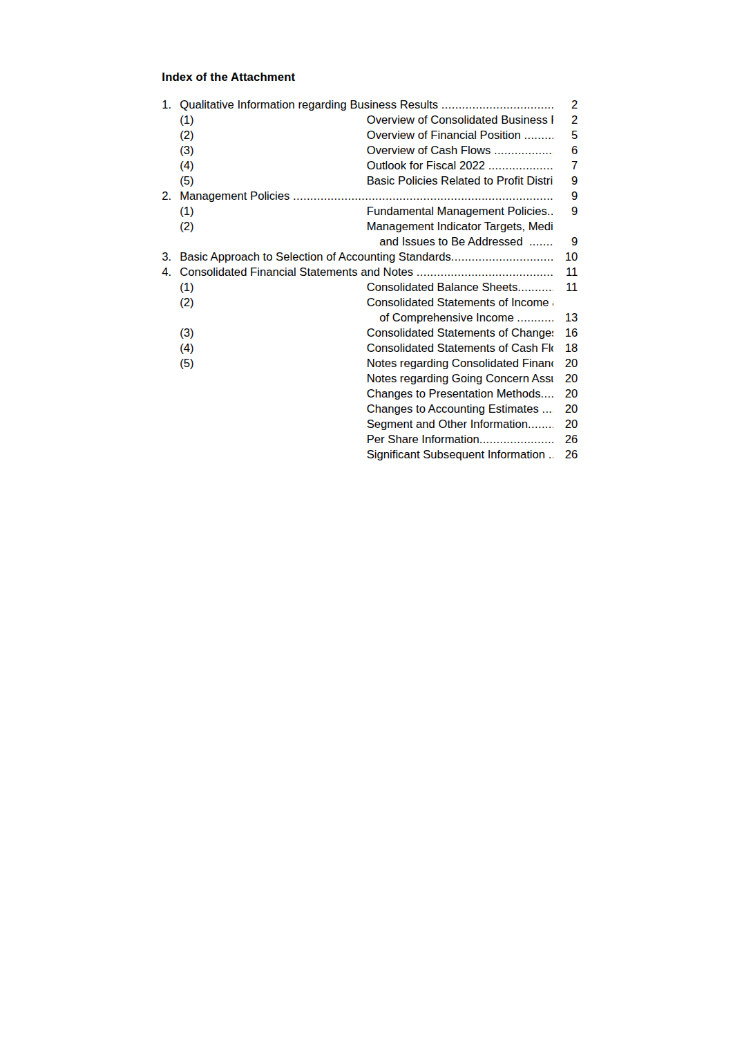Index of the Attachment
| 1. | Qualitative Information regarding Business Results ............................................................... | 2 |
| | (1) | Overview of Consolidated Business Results ......................................................................... | 2 |
| | (2) | Overview of Financial Position .............................................................................................. | 5 |
| | (3) | Overview of Cash Flows ..................................................................................................... | 6 |
| | (4) | Outlook for Fiscal 2022 ....................................................................................................... | 7 |
| | (5) | Basic Policies Related to Profit Distribution and Dividends in Fiscal 2020 and 2021 ............. | 9 |
| 2. | Management Policies ........................................................................................................... | 9 |
| | (1) | Fundamental Management Policies ..................................................................................... | 9 |
| | (2) | Management Indicator Targets, Medium- to Long-Term Strategies | |
| | | and Issues to Be Addressed .............................................................................................. | 9 |
| 3. | Basic Approach to Selection of Accounting Standards ............................................................ | 10 |
| 4. | Consolidated Financial Statements and Notes ....................................................................... | 11 |
| | (1) | Consolidated Balance Sheets ............................................................................................. | 11 |
| | (2) | Consolidated Statements of Income and Consolidated Statements | |
| | | of Comprehensive Income .................................................................................................. | 13 |
| | (3) | Consolidated Statements of Changes in Net Assets ............................................................ | 16 |
| | (4) | Consolidated Statements of Cash Flows ............................................................................. | 18 |
| | (5) | Notes regarding Consolidated Financial Statements ............................................................ | 20 |
| | Notes regarding Going Concern Assumptions ....................................................................... | 20 |
| | Changes to Presentation Methods ......................................................................................... | 20 |
| | Changes to Accounting Estimates ........................................................................................ | 20 |
| | Segment and Other Information ........................................................................................... | 20 |
| | Per Share Information ......................................................................................................... | 26 |
| | Significant Subsequent Information ...................................................................................... | 26 |